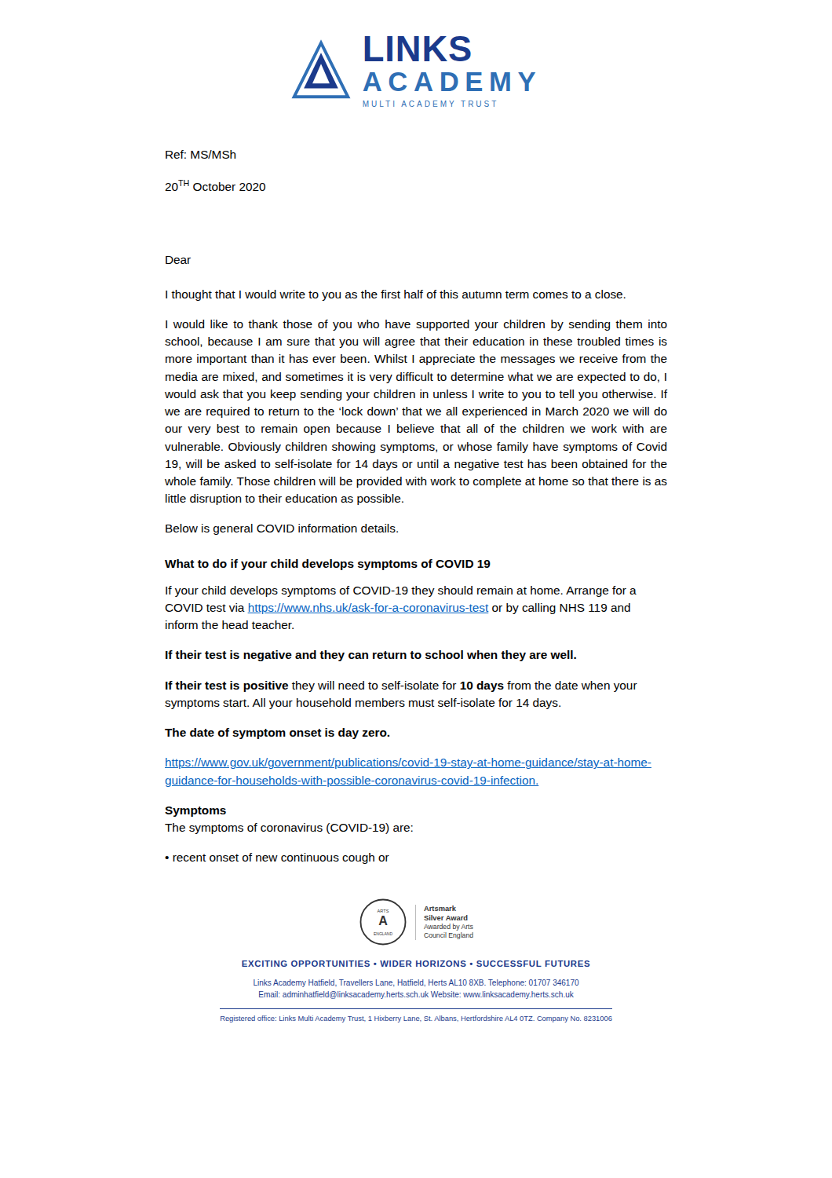LINKS ACADEMY MULTI ACADEMY TRUST
Ref: MS/MSh
20TH October 2020
Dear
I thought that I would write to you as the first half of this autumn term comes to a close.
I would like to thank those of you who have supported your children by sending them into school, because I am sure that you will agree that their education in these troubled times is more important than it has ever been. Whilst I appreciate the messages we receive from the media are mixed, and sometimes it is very difficult to determine what we are expected to do, I would ask that you keep sending your children in unless I write to you to tell you otherwise. If we are required to return to the ‘lock down’ that we all experienced in March 2020 we will do our very best to remain open because I believe that all of the children we work with are vulnerable. Obviously children showing symptoms, or whose family have symptoms of Covid 19, will be asked to self-isolate for 14 days or until a negative test has been obtained for the whole family. Those children will be provided with work to complete at home so that there is as little disruption to their education as possible.
Below is general COVID information details.
What to do if your child develops symptoms of COVID 19
If your child develops symptoms of COVID-19 they should remain at home. Arrange for a COVID test via https://www.nhs.uk/ask-for-a-coronavirus-test or by calling NHS 119 and inform the head teacher.
If their test is negative and they can return to school when they are well.
If their test is positive they will need to self-isolate for 10 days from the date when your symptoms start. All your household members must self-isolate for 14 days.
The date of symptom onset is day zero.
https://www.gov.uk/government/publications/covid-19-stay-at-home-guidance/stay-at-home-guidance-for-households-with-possible-coronavirus-covid-19-infection.
Symptoms
The symptoms of coronavirus (COVID-19) are:
• recent onset of new continuous cough or
ARTS A ENGLAND
Artsmark Silver Award Awarded by Arts
Council England
EXCITING OPPORTUNITIES • WIDER HORIZONS • SUCCESSFUL FUTURES
Links Academy Hatfield, Travellers Lane, Hatfield, Herts AL10 8XB. Telephone: 01707 346170
Email: adminhatfield@linksacademy.herts.sch.uk Website: www.linksacademy.herts.sch.uk
Registered office: Links Multi Academy Trust, 1 Hixberry Lane, St. Albans, Hertfordshire AL4 0TZ. Company No. 8231006